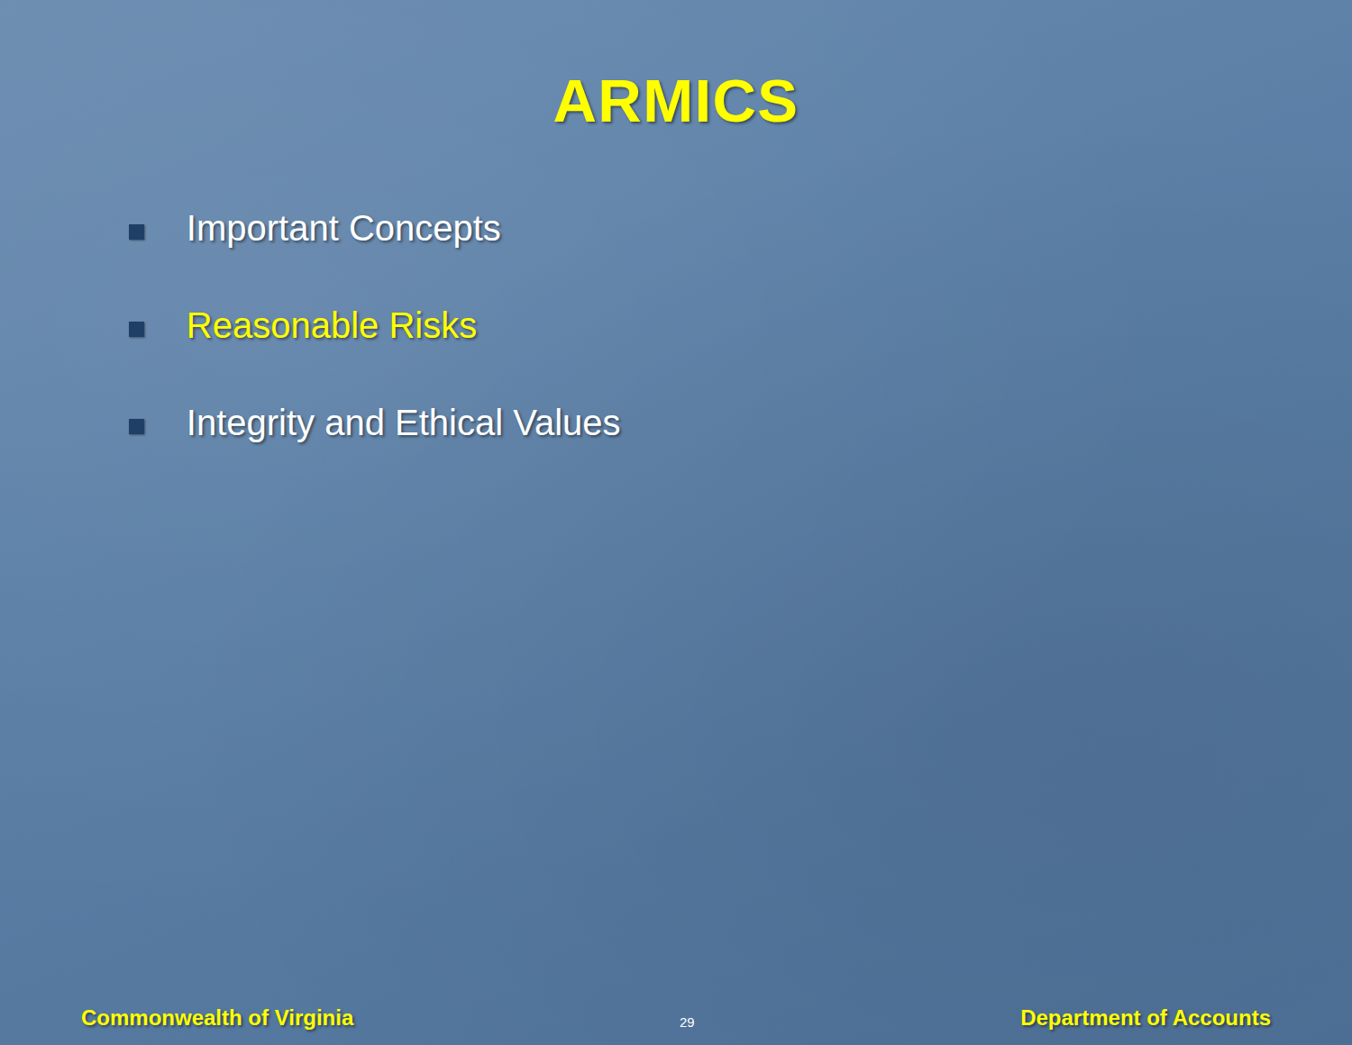ARMICS
Important Concepts
Reasonable Risks
Integrity and Ethical Values
Commonwealth of Virginia 29 Department of Accounts